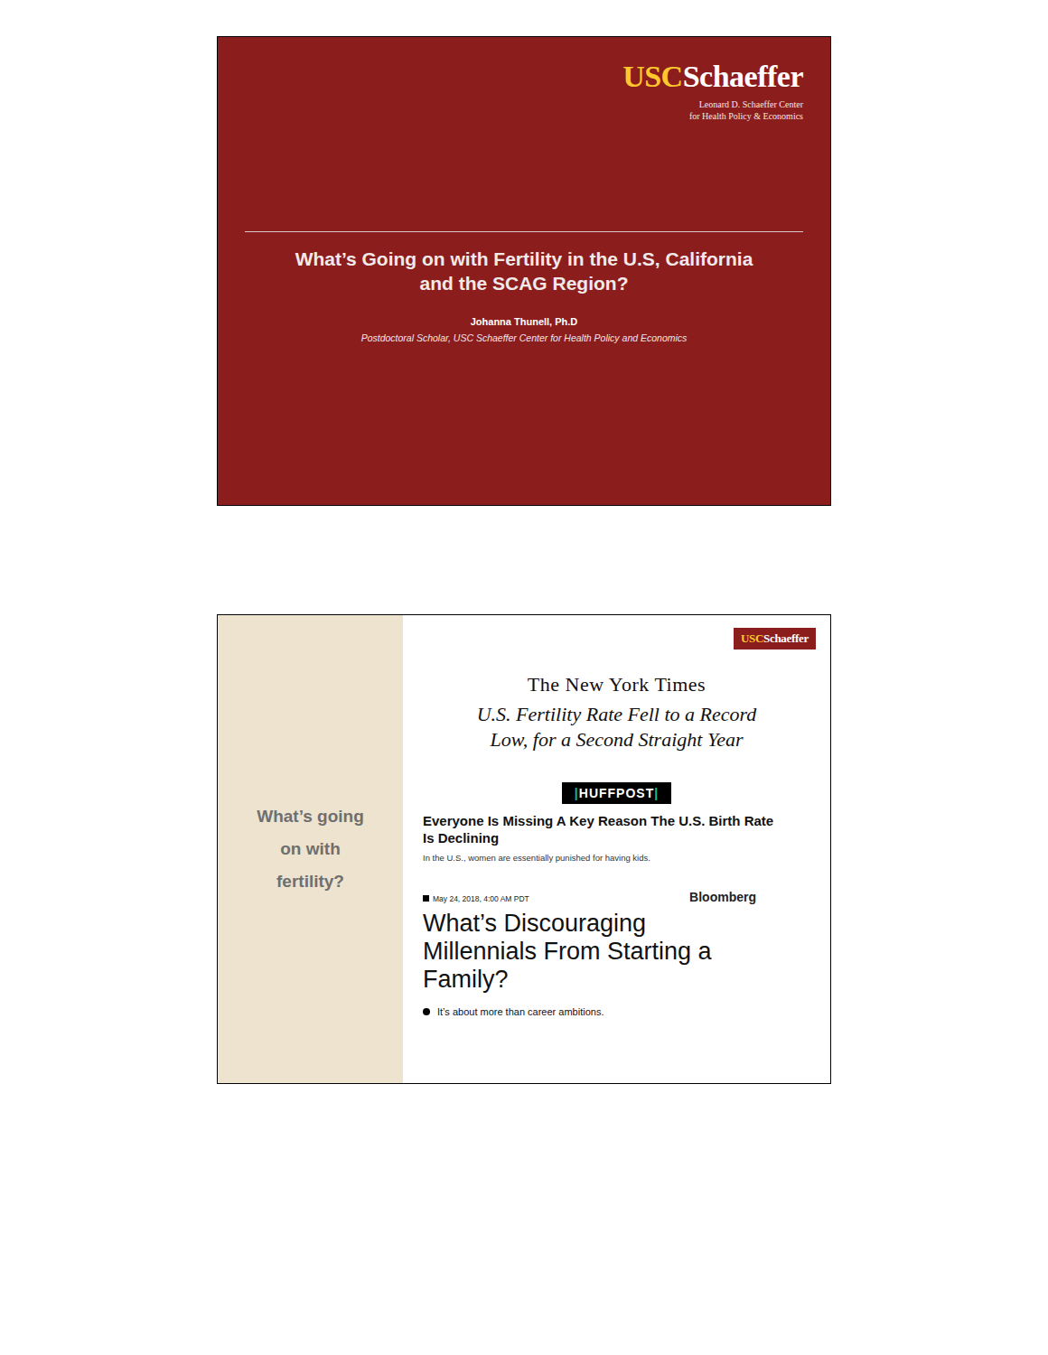USC Schaeffer
Leonard D. Schaeffer Center
for Health Policy & Economics
What’s Going on with Fertility in the U.S, California
and the SCAG Region?
Johanna Thunell, Ph.D
Postdoctoral Scholar, USC Schaeffer Center for Health Policy and Economics
What’s going
on with
fertility?
USCSchaeffer
The New York Times
U.S. Fertility Rate Fell to a Record
Low, for a Second Straight Year
|HUFFPOST|
Everyone Is Missing A Key Reason The U.S. Birth Rate
Is Declining
In the U.S., women are essentially punished for having kids.
May 24, 2018, 4:00 AM PDT Bloomberg
What’s Discouraging
Millennials From Starting a
Family?
It’s about more than career ambitions.